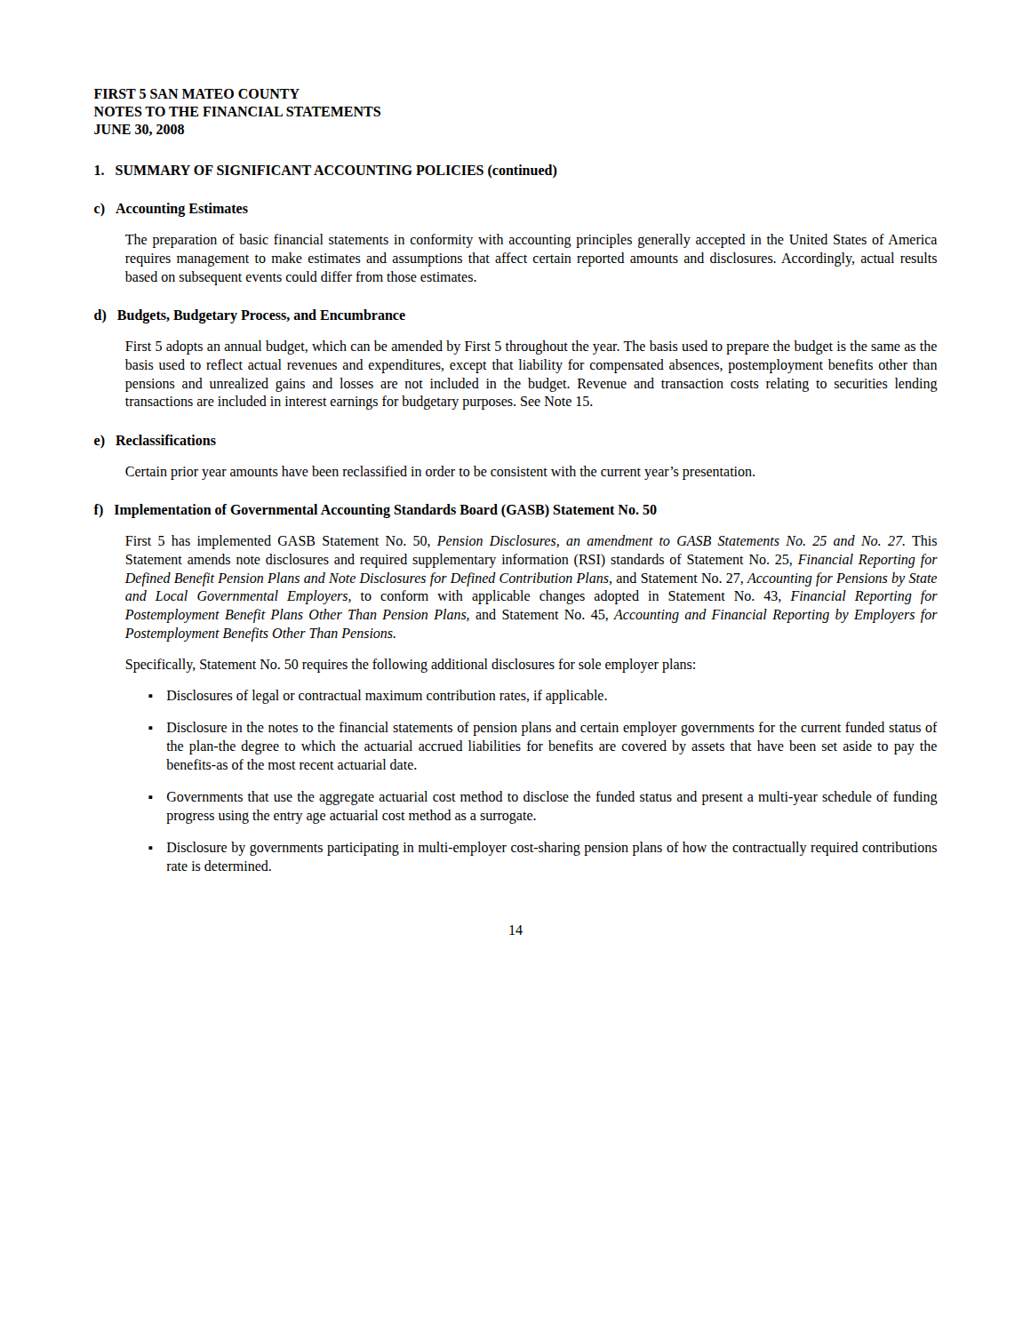FIRST 5 SAN MATEO COUNTY
NOTES TO THE FINANCIAL STATEMENTS
JUNE 30, 2008
1. SUMMARY OF SIGNIFICANT ACCOUNTING POLICIES (continued)
c) Accounting Estimates
The preparation of basic financial statements in conformity with accounting principles generally accepted in the United States of America requires management to make estimates and assumptions that affect certain reported amounts and disclosures. Accordingly, actual results based on subsequent events could differ from those estimates.
d) Budgets, Budgetary Process, and Encumbrance
First 5 adopts an annual budget, which can be amended by First 5 throughout the year. The basis used to prepare the budget is the same as the basis used to reflect actual revenues and expenditures, except that liability for compensated absences, postemployment benefits other than pensions and unrealized gains and losses are not included in the budget. Revenue and transaction costs relating to securities lending transactions are included in interest earnings for budgetary purposes. See Note 15.
e) Reclassifications
Certain prior year amounts have been reclassified in order to be consistent with the current year’s presentation.
f) Implementation of Governmental Accounting Standards Board (GASB) Statement No. 50
First 5 has implemented GASB Statement No. 50, Pension Disclosures, an amendment to GASB Statements No. 25 and No. 27. This Statement amends note disclosures and required supplementary information (RSI) standards of Statement No. 25, Financial Reporting for Defined Benefit Pension Plans and Note Disclosures for Defined Contribution Plans, and Statement No. 27, Accounting for Pensions by State and Local Governmental Employers, to conform with applicable changes adopted in Statement No. 43, Financial Reporting for Postemployment Benefit Plans Other Than Pension Plans, and Statement No. 45, Accounting and Financial Reporting by Employers for Postemployment Benefits Other Than Pensions.
Specifically, Statement No. 50 requires the following additional disclosures for sole employer plans:
Disclosures of legal or contractual maximum contribution rates, if applicable.
Disclosure in the notes to the financial statements of pension plans and certain employer governments for the current funded status of the plan-the degree to which the actuarial accrued liabilities for benefits are covered by assets that have been set aside to pay the benefits-as of the most recent actuarial date.
Governments that use the aggregate actuarial cost method to disclose the funded status and present a multi-year schedule of funding progress using the entry age actuarial cost method as a surrogate.
Disclosure by governments participating in multi-employer cost-sharing pension plans of how the contractually required contributions rate is determined.
14